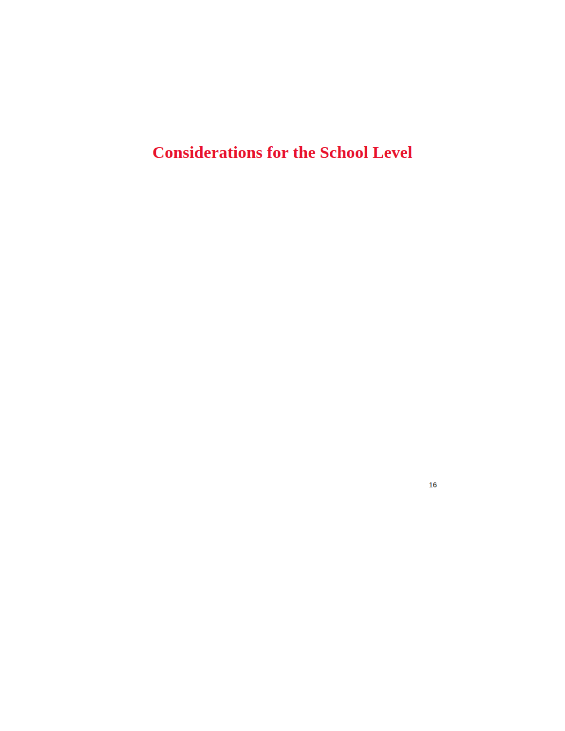Considerations for the School Level
16